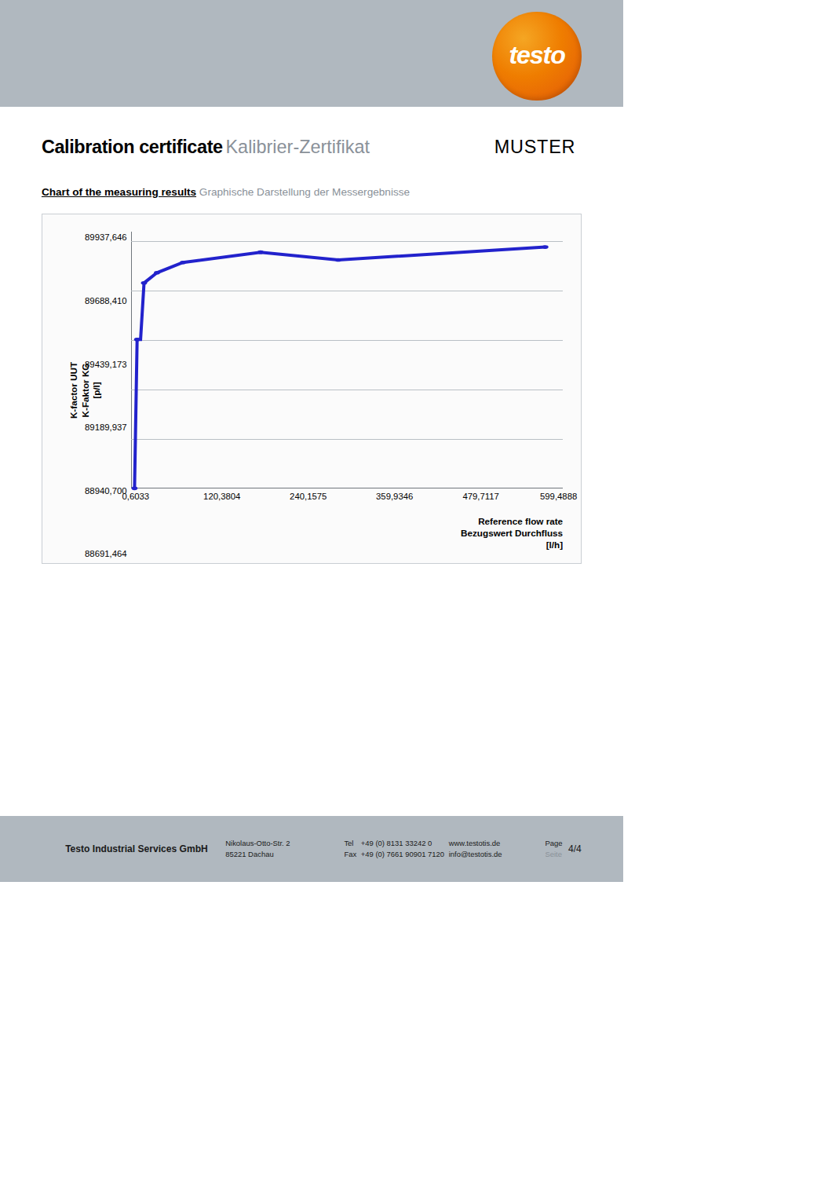testo
Calibration certificate Kalibrier-Zertifikat
MUSTER
Chart of the measuring results Graphische Darstellung der Messergebnisse
K-factor UUT
K-Faktor KG
[p/l]
89937,646
89688,410
89439,173
89189,937
88940,700
88691,464
0,6033
120,3804
240,1575
359,9346
479,7117
599,4888
Reference flow rate
Bezugswert Durchfluss
[l/h]
Testo Industrial Services GmbH
Nikolaus-Otto-Str. 2
85221 Dachau
| Tel | +49 (0) 8131 33242 0 | www.testotis.de |
| Fax | +49 (0) 7661 90901 7120 | info@testotis.de |
Page
Seite
4/4